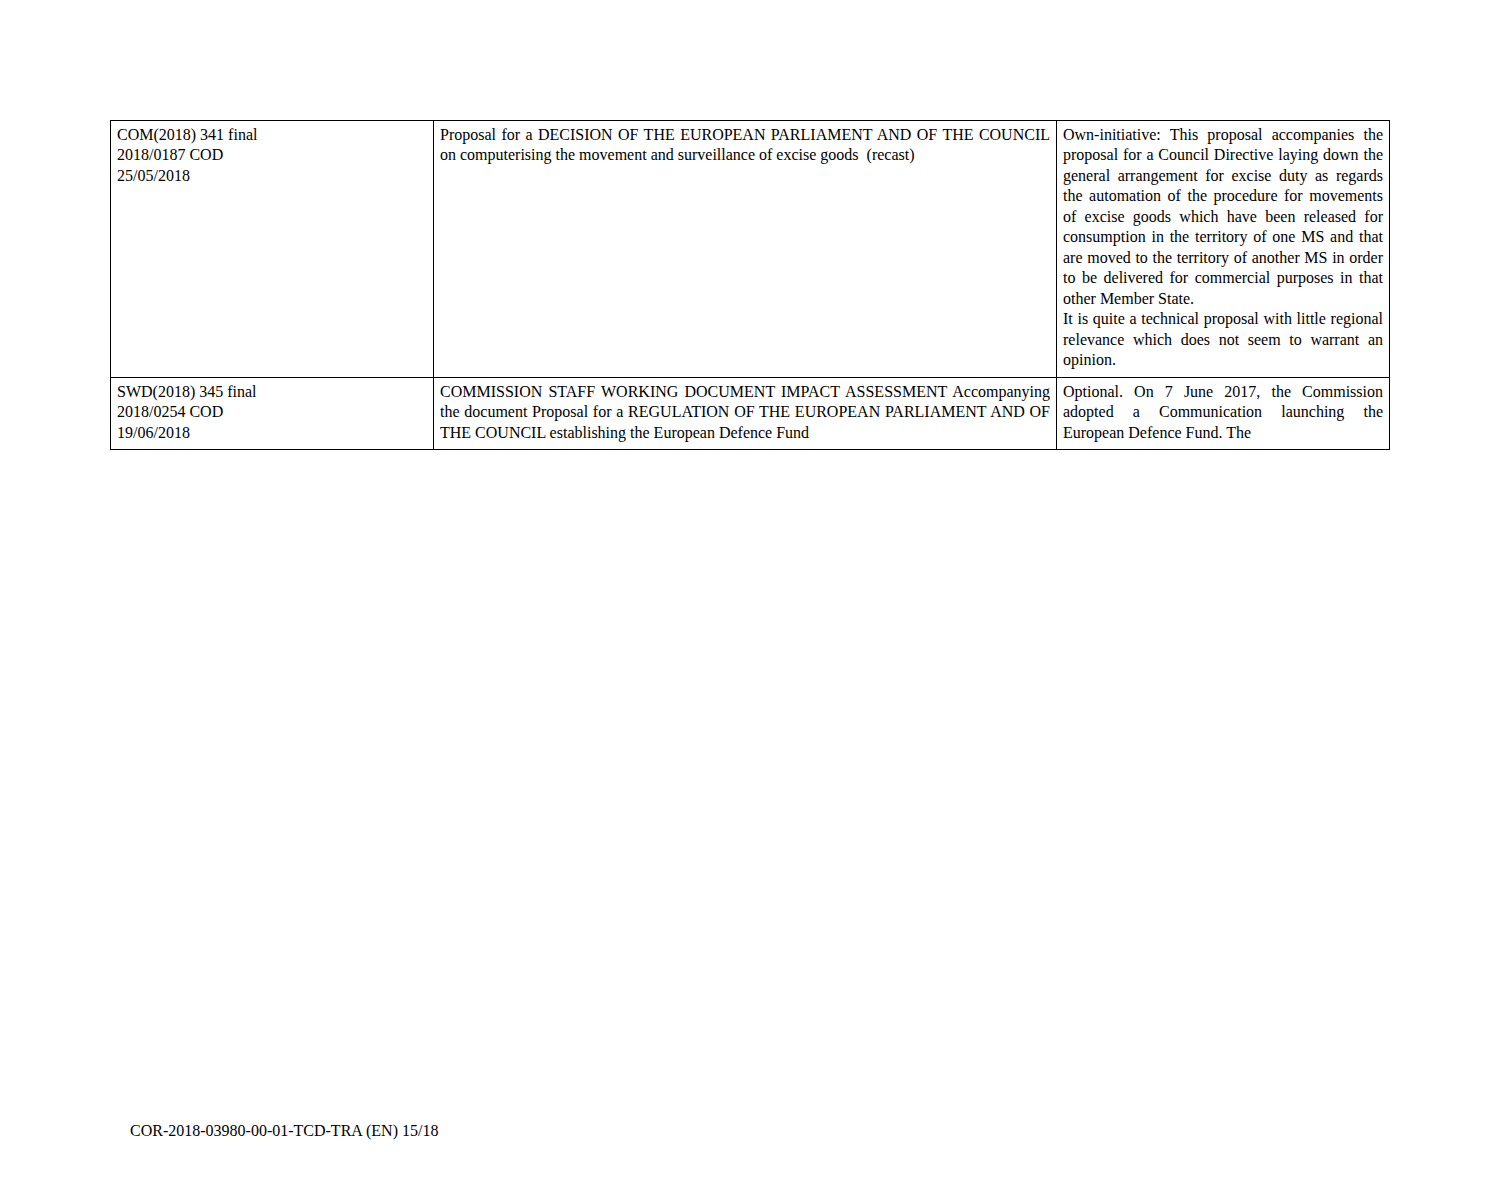| COM(2018) 341 final 2018/0187 COD 25/05/2018 | Proposal for a DECISION OF THE EUROPEAN PARLIAMENT AND OF THE COUNCIL on computerising the movement and surveillance of excise goods (recast) | Own-initiative: This proposal accompanies the proposal for a Council Directive laying down the general arrangement for excise duty as regards the automation of the procedure for movements of excise goods which have been released for consumption in the territory of one MS and that are moved to the territory of another MS in order to be delivered for commercial purposes in that other Member State. It is quite a technical proposal with little regional relevance which does not seem to warrant an opinion. |
| SWD(2018) 345 final 2018/0254 COD 19/06/2018 | COMMISSION STAFF WORKING DOCUMENT IMPACT ASSESSMENT Accompanying the document Proposal for a REGULATION OF THE EUROPEAN PARLIAMENT AND OF THE COUNCIL establishing the European Defence Fund | Optional. On 7 June 2017, the Commission adopted a Communication launching the European Defence Fund. The |
COR-2018-03980-00-01-TCD-TRA (EN) 15/18